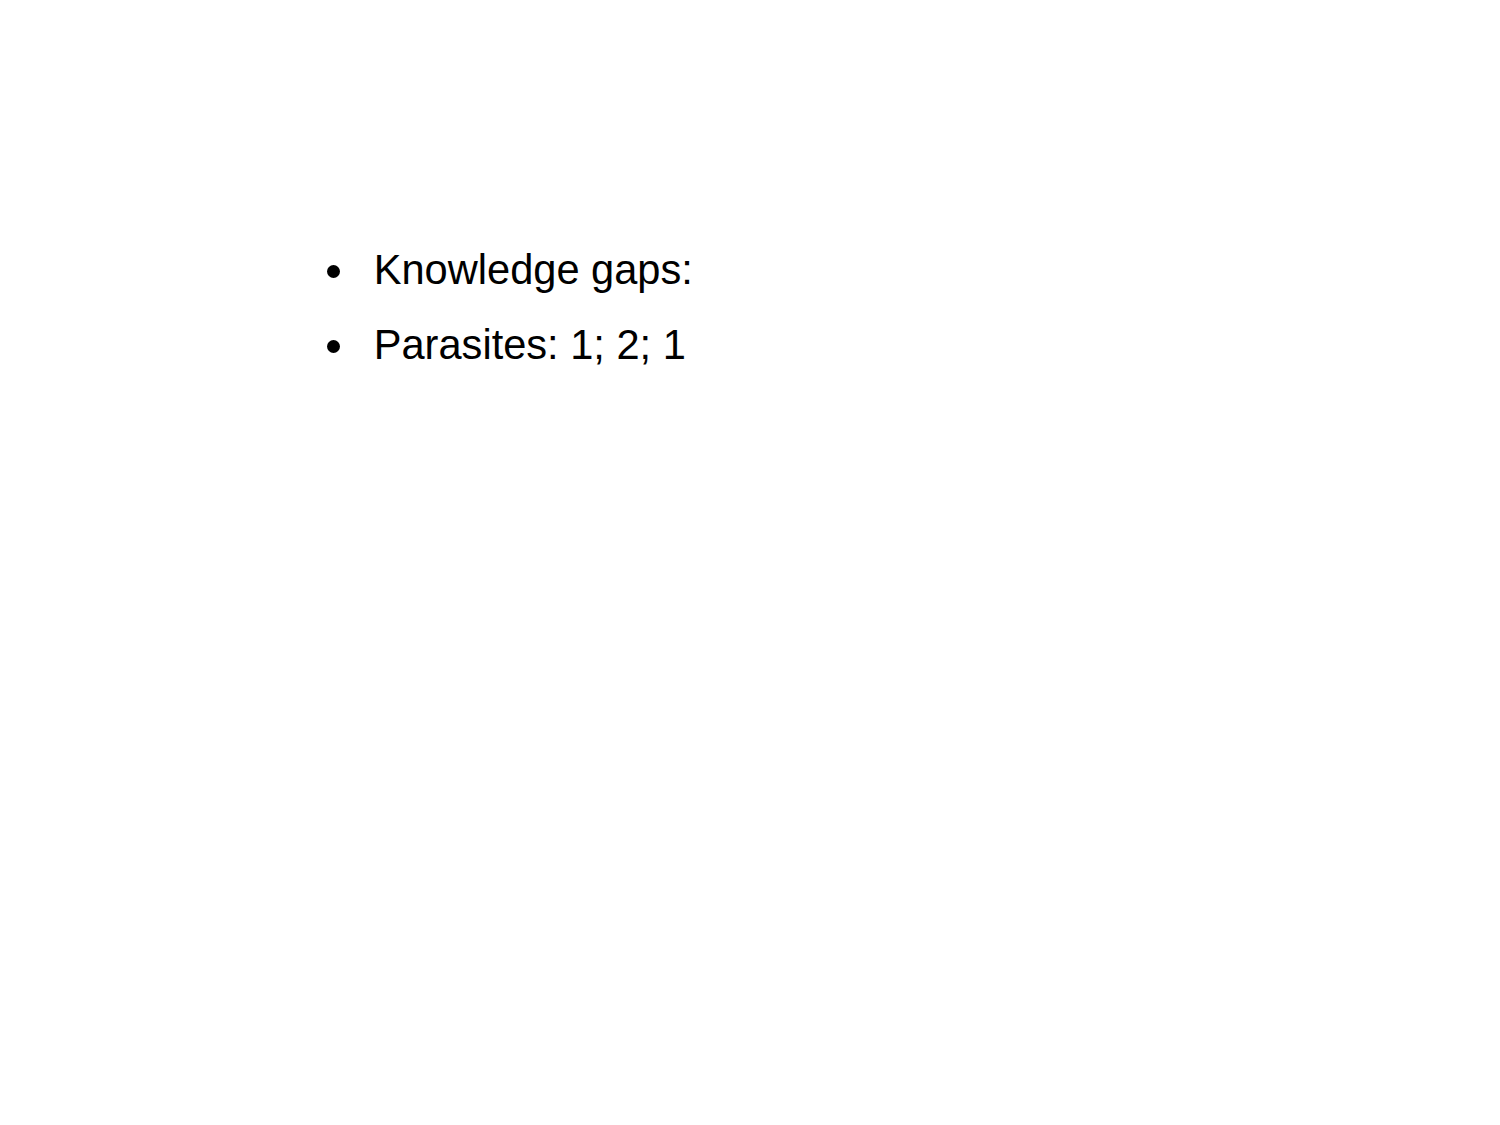Knowledge gaps:
Parasites: 1; 2; 1